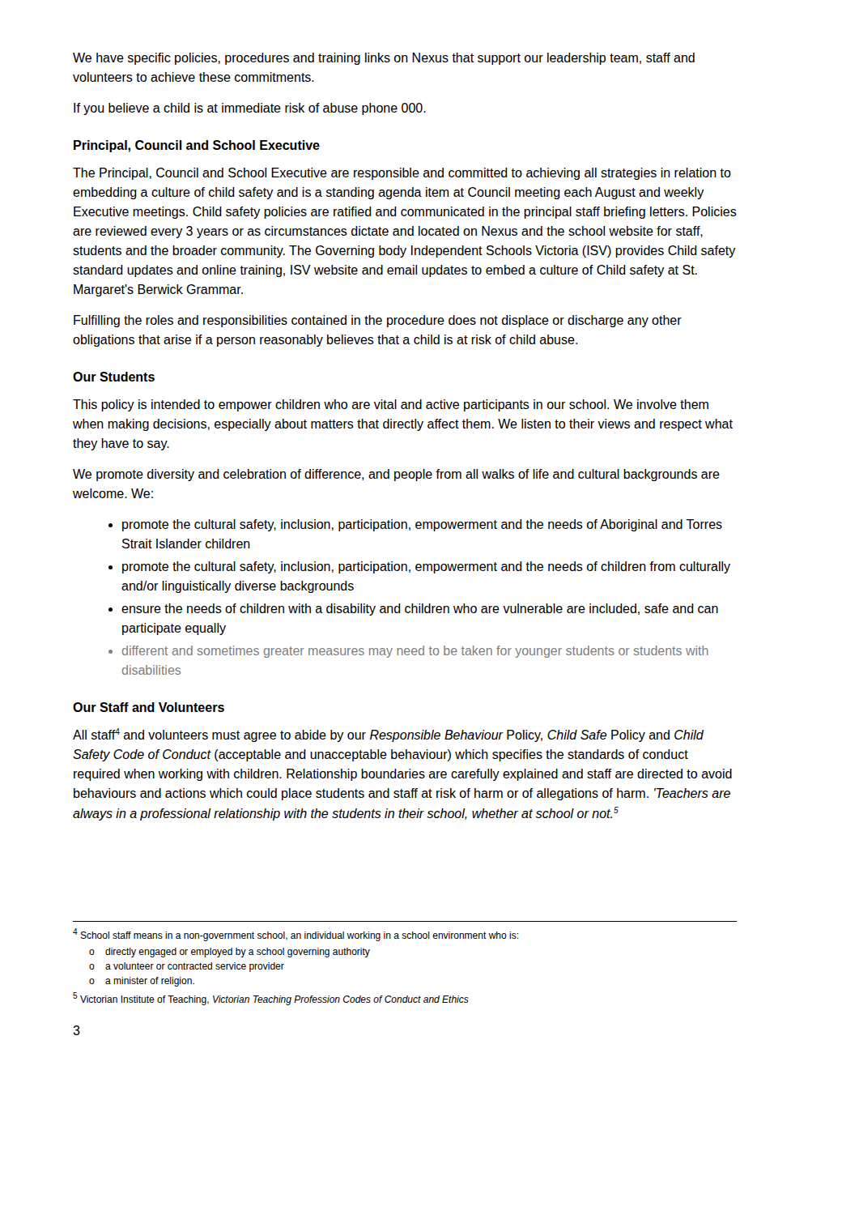We have specific policies, procedures and training links on Nexus that support our leadership team, staff and volunteers to achieve these commitments.
If you believe a child is at immediate risk of abuse phone 000.
Principal, Council and School Executive
The Principal, Council and School Executive are responsible and committed to achieving all strategies in relation to embedding a culture of child safety and is a standing agenda item at Council meeting each August and weekly Executive meetings. Child safety policies are ratified and communicated in the principal staff briefing letters. Policies are reviewed every 3 years or as circumstances dictate and located on Nexus and the school website for staff, students and the broader community. The Governing body Independent Schools Victoria (ISV) provides Child safety standard updates and online training, ISV website and email updates to embed a culture of Child safety at St. Margaret's Berwick Grammar.
Fulfilling the roles and responsibilities contained in the procedure does not displace or discharge any other obligations that arise if a person reasonably believes that a child is at risk of child abuse.
Our Students
This policy is intended to empower children who are vital and active participants in our school. We involve them when making decisions, especially about matters that directly affect them. We listen to their views and respect what they have to say.
We promote diversity and celebration of difference, and people from all walks of life and cultural backgrounds are welcome. We:
promote the cultural safety, inclusion, participation, empowerment and the needs of Aboriginal and Torres Strait Islander children
promote the cultural safety, inclusion, participation, empowerment and the needs of children from culturally and/or linguistically diverse backgrounds
ensure the needs of children with a disability and children who are vulnerable are included, safe and can participate equally
different and sometimes greater measures may need to be taken for younger students or students with disabilities
Our Staff and Volunteers
All staff4 and volunteers must agree to abide by our Responsible Behaviour Policy, Child Safe Policy and Child Safety Code of Conduct (acceptable and unacceptable behaviour) which specifies the standards of conduct required when working with children. Relationship boundaries are carefully explained and staff are directed to avoid behaviours and actions which could place students and staff at risk of harm or of allegations of harm. 'Teachers are always in a professional relationship with the students in their school, whether at school or not.5
4 School staff means in a non-government school, an individual working in a school environment who is:
directly engaged or employed by a school governing authority
a volunteer or contracted service provider
a minister of religion.
5 Victorian Institute of Teaching, Victorian Teaching Profession Codes of Conduct and Ethics
3